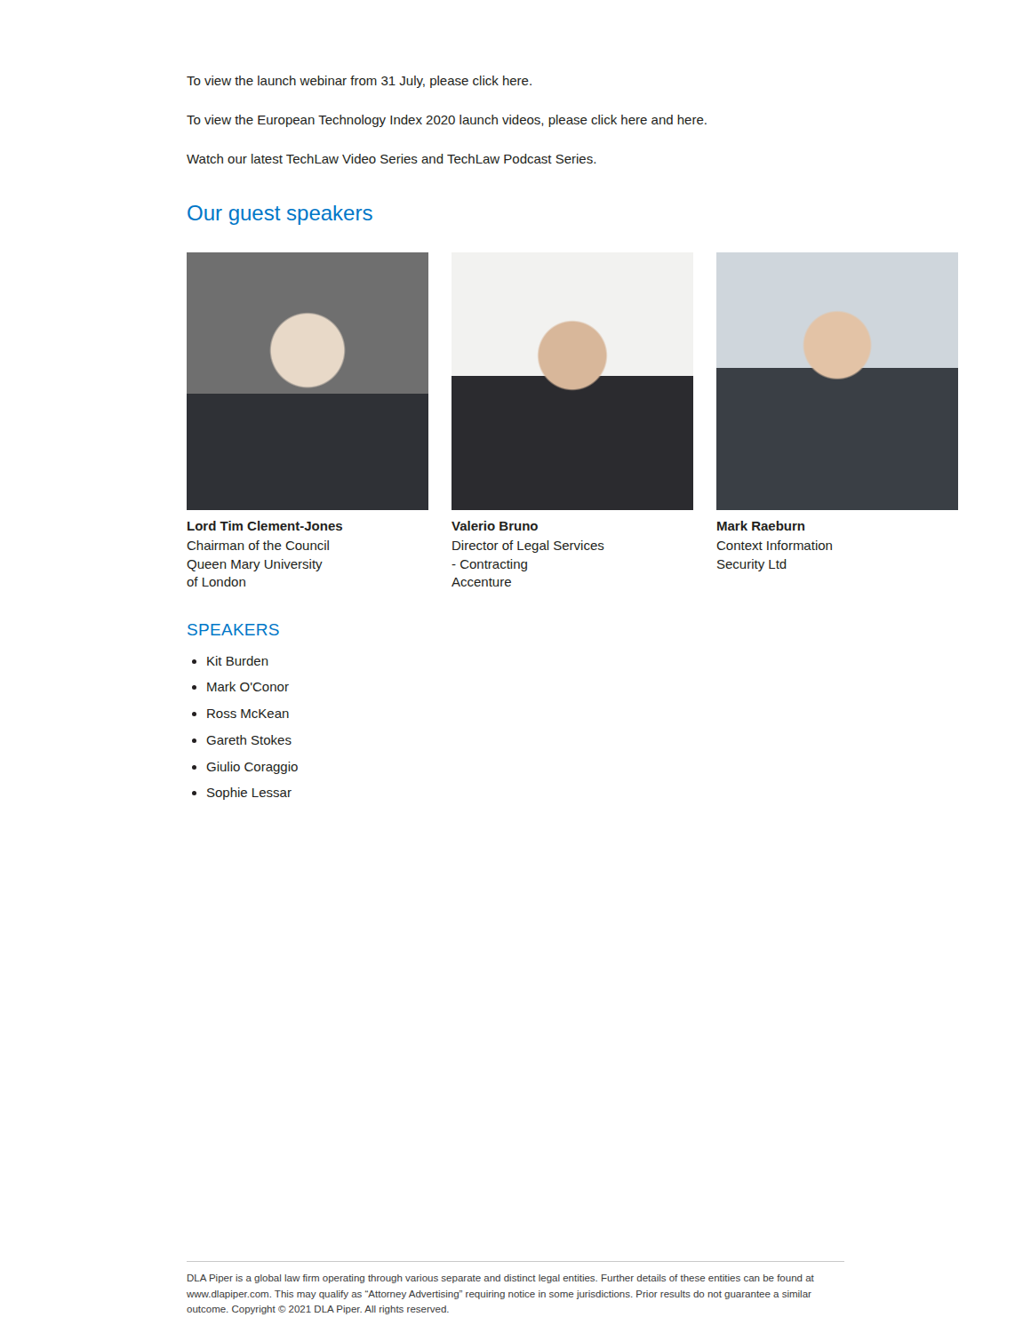To view the launch webinar from 31 July, please click here.
To view the European Technology Index 2020 launch videos, please click here and here.
Watch our latest TechLaw Video Series and TechLaw Podcast Series.
Our guest speakers
Lord Tim Clement-Jones Chairman of the Council
Queen Mary University
of London
Valerio Bruno Director of Legal Services
- Contracting
Accenture
Mark Raeburn Context Information
Security Ltd
SPEAKERS
Kit Burden
Mark O'Conor
Ross McKean
Gareth Stokes
Giulio Coraggio
Sophie Lessar
DLA Piper is a global law firm operating through various separate and distinct legal entities. Further details of these entities can be found at www.dlapiper.com. This may qualify as “Attorney Advertising” requiring notice in some jurisdictions. Prior results do not guarantee a similar outcome. Copyright © 2021 DLA Piper. All rights reserved.